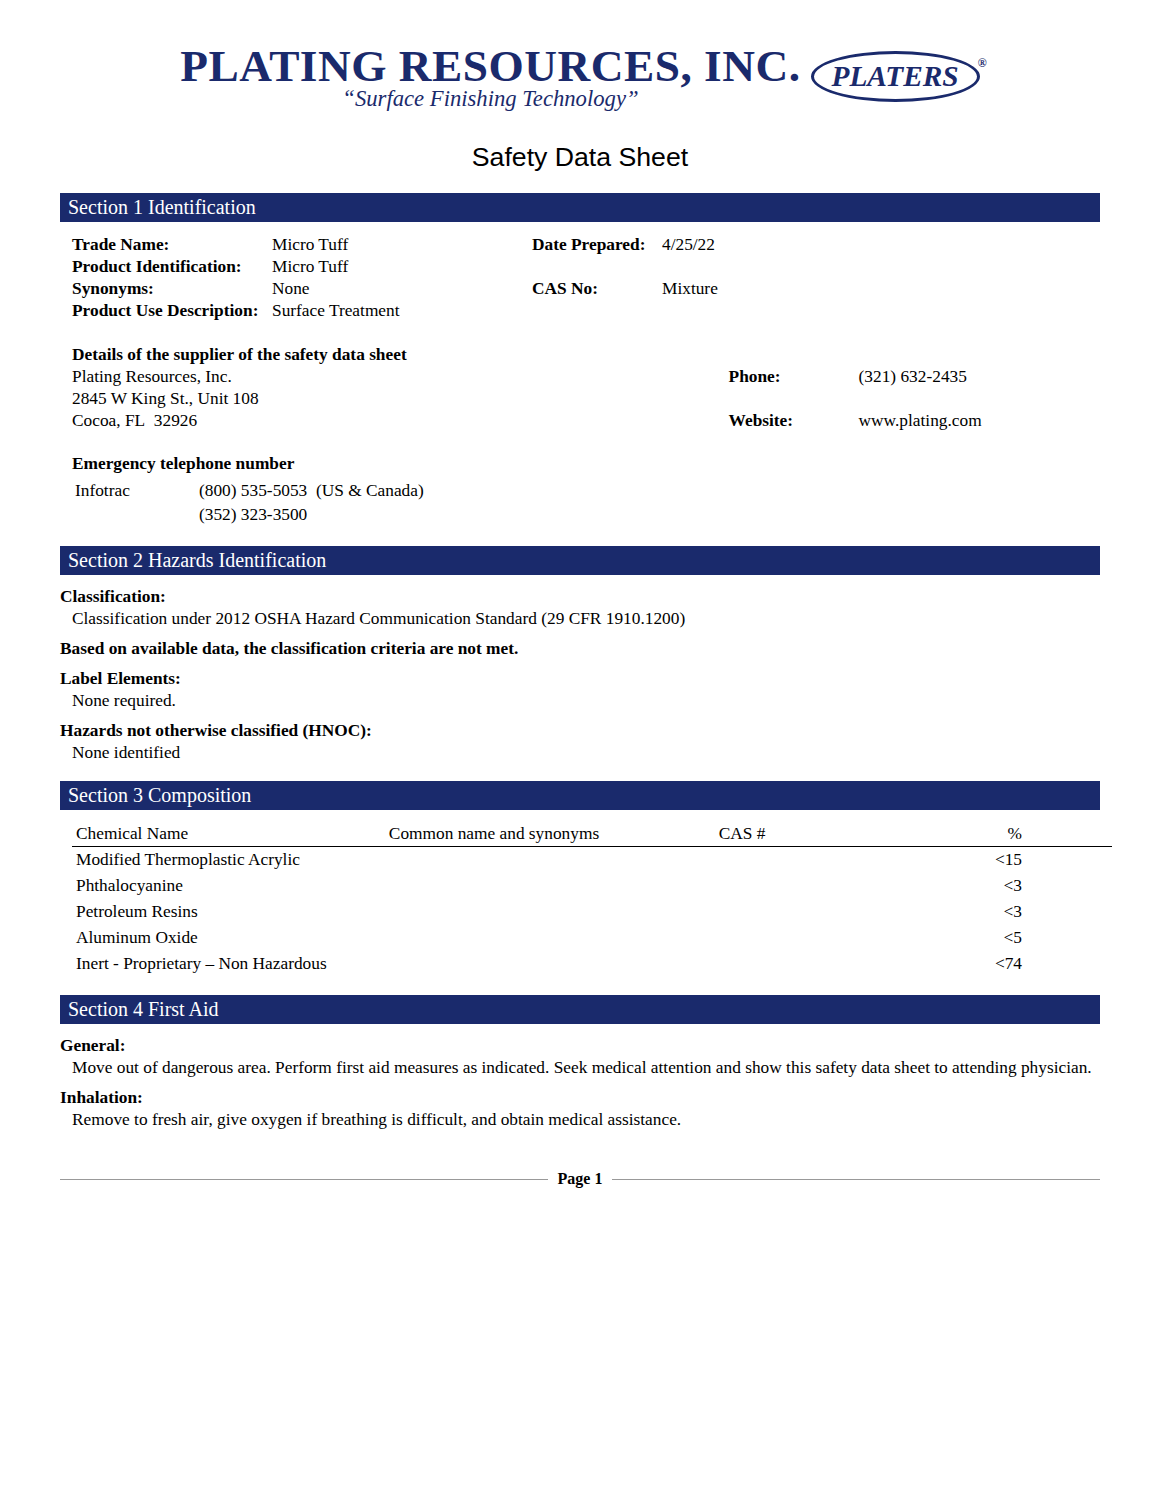PLATING RESOURCES, INC.
“Surface Finishing Technology”
PLATERS®
Safety Data Sheet
Section 1 Identification
| Trade Name: | Micro Tuff | Date Prepared: | 4/25/22 |
| Product Identification: | Micro Tuff | | |
| Synonyms: | None | CAS No: | Mixture |
| Product Use Description: | Surface Treatment | | |
| Details of the supplier of the safety data sheet | | |
| Plating Resources, Inc. | Phone: | (321) 632-2435 |
| 2845 W King St., Unit 108 | | |
| Cocoa, FL 32926 | Website: | www.plating.com |
Emergency telephone number
| Infotrac | (800) 535-5053 (US & Canada) |
| | (352) 323-3500 |
Section 2 Hazards Identification
Classification:
Classification under 2012 OSHA Hazard Communication Standard (29 CFR 1910.1200)
Based on available data, the classification criteria are not met.
Label Elements:
None required.
Hazards not otherwise classified (HNOC):
None identified
Section 3 Composition
| Chemical Name | Common name and synonyms | CAS # | % |
| --- | --- | --- | --- |
| Modified Thermoplastic Acrylic | | | <15 |
| Phthalocyanine | | | <3 |
| Petroleum Resins | | | <3 |
| Aluminum Oxide | | | <5 |
| Inert - Proprietary – Non Hazardous | | | <74 |
Section 4 First Aid
General:
Move out of dangerous area. Perform first aid measures as indicated. Seek medical attention and show this safety data sheet to attending physician.
Inhalation:
Remove to fresh air, give oxygen if breathing is difficult, and obtain medical assistance.
Page 1